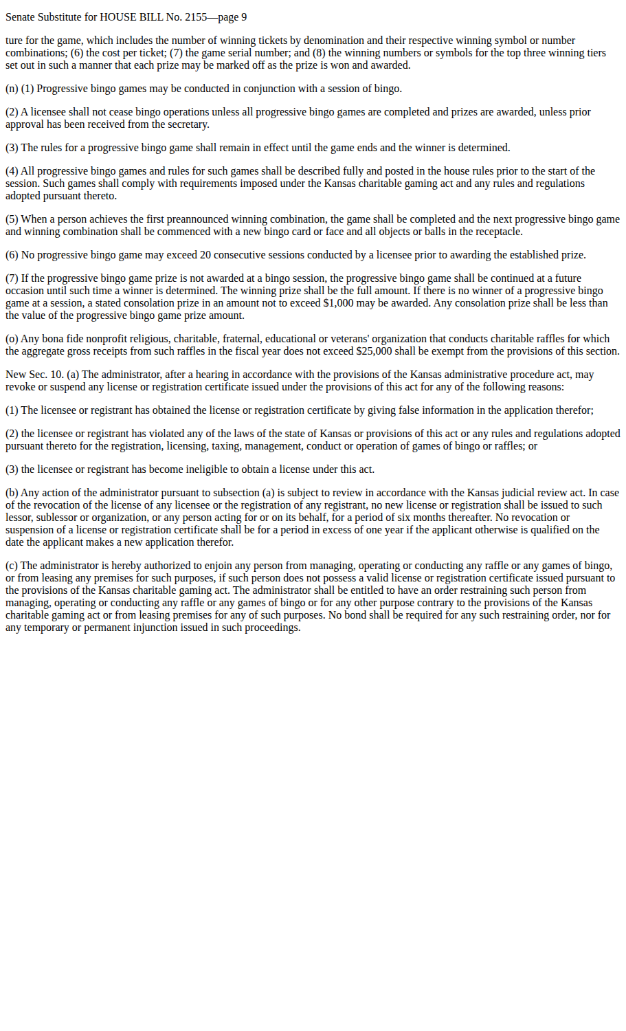Senate Substitute for HOUSE BILL No. 2155—page 9
ture for the game, which includes the number of winning tickets by denomination and their respective winning symbol or number combinations; (6) the cost per ticket; (7) the game serial number; and (8) the winning numbers or symbols for the top three winning tiers set out in such a manner that each prize may be marked off as the prize is won and awarded.
(n) (1) Progressive bingo games may be conducted in conjunction with a session of bingo.
(2) A licensee shall not cease bingo operations unless all progressive bingo games are completed and prizes are awarded, unless prior approval has been received from the secretary.
(3) The rules for a progressive bingo game shall remain in effect until the game ends and the winner is determined.
(4) All progressive bingo games and rules for such games shall be described fully and posted in the house rules prior to the start of the session. Such games shall comply with requirements imposed under the Kansas charitable gaming act and any rules and regulations adopted pursuant thereto.
(5) When a person achieves the first preannounced winning combination, the game shall be completed and the next progressive bingo game and winning combination shall be commenced with a new bingo card or face and all objects or balls in the receptacle.
(6) No progressive bingo game may exceed 20 consecutive sessions conducted by a licensee prior to awarding the established prize.
(7) If the progressive bingo game prize is not awarded at a bingo session, the progressive bingo game shall be continued at a future occasion until such time a winner is determined. The winning prize shall be the full amount. If there is no winner of a progressive bingo game at a session, a stated consolation prize in an amount not to exceed $1,000 may be awarded. Any consolation prize shall be less than the value of the progressive bingo game prize amount.
(o) Any bona fide nonprofit religious, charitable, fraternal, educational or veterans' organization that conducts charitable raffles for which the aggregate gross receipts from such raffles in the fiscal year does not exceed $25,000 shall be exempt from the provisions of this section.
New Sec. 10. (a) The administrator, after a hearing in accordance with the provisions of the Kansas administrative procedure act, may revoke or suspend any license or registration certificate issued under the provisions of this act for any of the following reasons:
(1) The licensee or registrant has obtained the license or registration certificate by giving false information in the application therefor;
(2) the licensee or registrant has violated any of the laws of the state of Kansas or provisions of this act or any rules and regulations adopted pursuant thereto for the registration, licensing, taxing, management, conduct or operation of games of bingo or raffles; or
(3) the licensee or registrant has become ineligible to obtain a license under this act.
(b) Any action of the administrator pursuant to subsection (a) is subject to review in accordance with the Kansas judicial review act. In case of the revocation of the license of any licensee or the registration of any registrant, no new license or registration shall be issued to such lessor, sublessor or organization, or any person acting for or on its behalf, for a period of six months thereafter. No revocation or suspension of a license or registration certificate shall be for a period in excess of one year if the applicant otherwise is qualified on the date the applicant makes a new application therefor.
(c) The administrator is hereby authorized to enjoin any person from managing, operating or conducting any raffle or any games of bingo, or from leasing any premises for such purposes, if such person does not possess a valid license or registration certificate issued pursuant to the provisions of the Kansas charitable gaming act. The administrator shall be entitled to have an order restraining such person from managing, operating or conducting any raffle or any games of bingo or for any other purpose contrary to the provisions of the Kansas charitable gaming act or from leasing premises for any of such purposes. No bond shall be required for any such restraining order, nor for any temporary or permanent injunction issued in such proceedings.